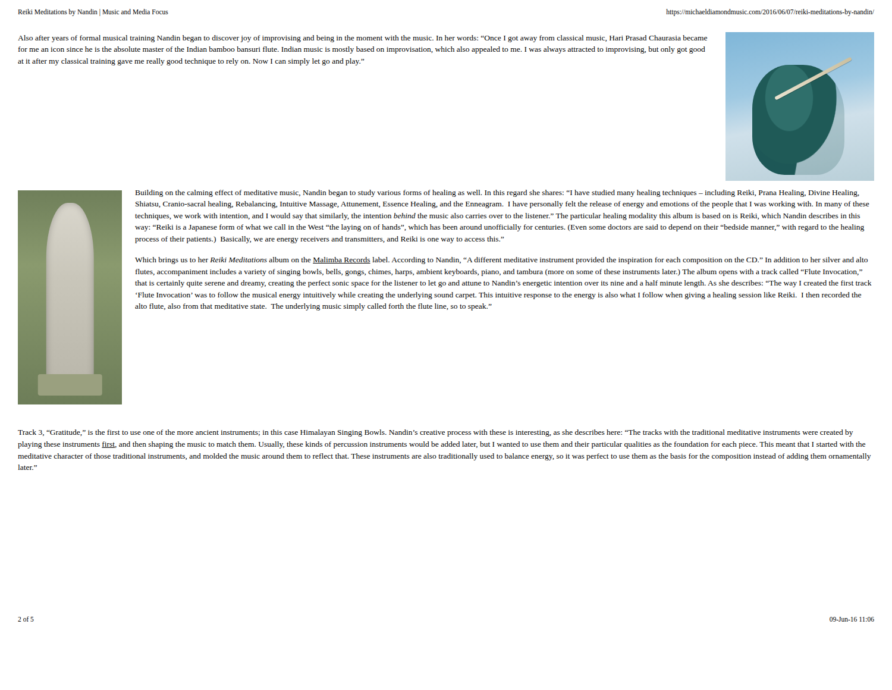Reiki Meditations by Nandin | Music and Media Focus
https://michaeldiamondmusic.com/2016/06/07/reiki-meditations-by-nandin/
Also after years of formal musical training Nandin began to discover joy of improvising and being in the moment with the music. In her words: “Once I got away from classical music, Hari Prasad Chaurasia became for me an icon since he is the absolute master of the Indian bamboo bansuri flute. Indian music is mostly based on improvisation, which also appealed to me. I was always attracted to improvising, but only got good at it after my classical training gave me really good technique to rely on. Now I can simply let go and play.”
Building on the calming effect of meditative music, Nandin began to study various forms of healing as well. In this regard she shares: “I have studied many healing techniques – including Reiki, Prana Healing, Divine Healing, Shiatsu, Cranio-sacral healing, Rebalancing, Intuitive Massage, Attunement, Essence Healing, and the Enneagram. I have personally felt the release of energy and emotions of the people that I was working with. In many of these techniques, we work with intention, and I would say that similarly, the intention behind the music also carries over to the listener.” The particular healing modality this album is based on is Reiki, which Nandin describes in this way: “Reiki is a Japanese form of what we call in the West “the laying on of hands”, which has been around unofficially for centuries. (Even some doctors are said to depend on their “bedside manner,” with regard to the healing process of their patients.) Basically, we are energy receivers and transmitters, and Reiki is one way to access this.”
Which brings us to her Reiki Meditations album on the Malimba Records label. According to Nandin, “A different meditative instrument provided the inspiration for each composition on the CD.” In addition to her silver and alto flutes, accompaniment includes a variety of singing bowls, bells, gongs, chimes, harps, ambient keyboards, piano, and tambura (more on some of these instruments later.) The album opens with a track called “Flute Invocation,” that is certainly quite serene and dreamy, creating the perfect sonic space for the listener to let go and attune to Nandin’s energetic intention over its nine and a half minute length. As she describes: “The way I created the first track ‘Flute Invocation’ was to follow the musical energy intuitively while creating the underlying sound carpet. This intuitive response to the energy is also what I follow when giving a healing session like Reiki. I then recorded the alto flute, also from that meditative state. The underlying music simply called forth the flute line, so to speak.”
Track 3, “Gratitude,” is the first to use one of the more ancient instruments; in this case Himalayan Singing Bowls. Nandin’s creative process with these is interesting, as she describes here: “The tracks with the traditional meditative instruments were created by playing these instruments first, and then shaping the music to match them. Usually, these kinds of percussion instruments would be added later, but I wanted to use them and their particular qualities as the foundation for each piece. This meant that I started with the meditative character of those traditional instruments, and molded the music around them to reflect that. These instruments are also traditionally used to balance energy, so it was perfect to use them as the basis for the composition instead of adding them ornamentally later.”
2 of 5
09-Jun-16 11:06